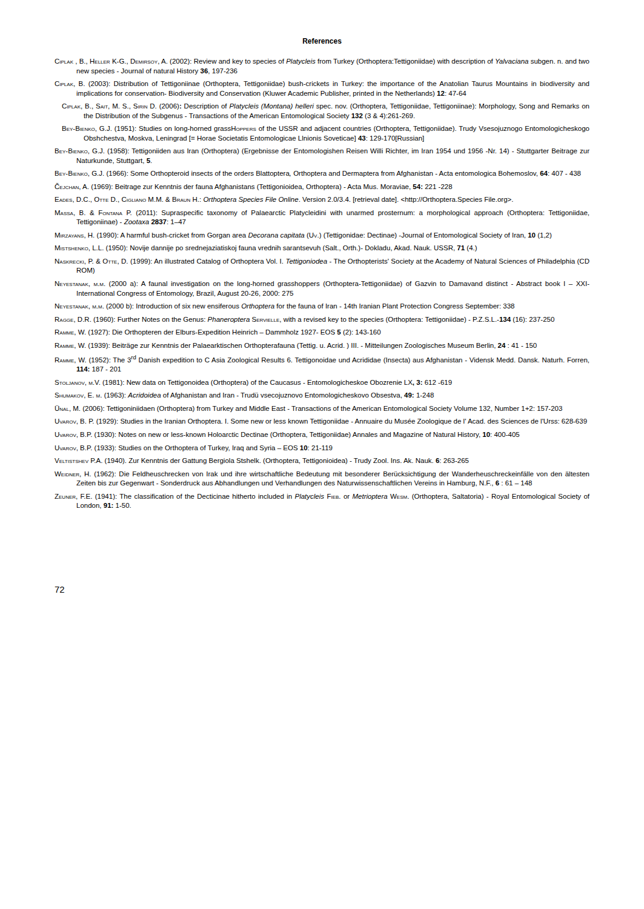References
Ciplak , B., Heller K-G., Demirsoy, A. (2002): Review and key to species of Platycleis from Turkey (Orthoptera:Tettigoniidae) with description of Yalvaciana subgen. n. and two new species - Journal of natural History 36, 197-236
Ciplak, B. (2003): Distribution of Tettigoniinae (Orthoptera, Tettigoniidae) bush-crickets in Turkey: the importance of the Anatolian Taurus Mountains in biodiversity and implications for conservation- Biodiversity and Conservation (Kluwer Academic Publisher, printed in the Netherlands) 12: 47-64
Ciplak, B., Sait, M. S., Sirin D. (2006): Description of Platycleis (Montana) helleri spec. nov. (Orthoptera, Tettigoniidae, Tettigoniinae): Morphology, Song and Remarks on the Distribution of the Subgenus - Transactions of the American Entomological Society 132 (3 & 4):261-269.
Bey-Bienko, G.J. (1951): Studies on long-horned grassHoppers of the USSR and adjacent countries (Orthoptera, Tettigoniidae). Trudy Vsesojuznogo Entomologicheskogo Obshchestva, Moskva, Leningrad [= Horae Societatis Entomologicae Llnionis Soveticae] 43: 129-170[Russian]
Bey-Bienko, G.J. (1958): Tettigoniiden aus Iran (Orthoptera) (Ergebnisse der Entomologishen Reisen Willi Richter, im Iran 1954 und 1956 -Nr. 14) - Stuttgarter Beitrage zur Naturkunde, Stuttgart, 5.
Bey-Bienko, G.J. (1966): Some Orthopteroid insects of the orders Blattoptera, Orthoptera and Dermaptera from Afghanistan - Acta entomologica Bohemoslov, 64: 407 - 438
Čejchan, A. (1969): Beitrage zur Kenntnis der fauna Afghanistans (Tettigonioidea, Orthoptera) - Acta Mus. Moraviae, 54: 221 -228
Eades, D.C., Otte D., Cigliano M.M. & Braun H.: Orthoptera Species File Online. Version 2.0/3.4. [retrieval date]. <http://Orthoptera.Species File.org>.
Massa, B. & Fontana P. (2011): Supraspecific taxonomy of Palaearctic Platycleidini with unarmed prosternum: a morphological approach (Orthoptera: Tettigoniidae, Tettigoniinae) - Zootaxa 2837: 1–47
Mirzayans, H. (1990): A harmful bush-cricket from Gorgan area Decorana capitata (Uv.) (Tettigonidae: Dectinae) -Journal of Entomological Society of Iran, 10 (1,2)
Mistshenko, L.L. (1950): Novije dannije po srednejaziatiskoj fauna vrednih sarantsevuh (Salt., Orth.)- Dokladu, Akad. Nauk. USSR, 71 (4.)
Naskrecki, P. & Otte, D. (1999): An illustrated Catalog of Orthoptera Vol. I. Tettigoniodea - The Orthopterists' Society at the Academy of Natural Sciences of Philadelphia (CD ROM)
Neyestanak, m.m. (2000 a): A faunal investigation on the long-horned grasshoppers (Orthoptera-Tettigoniidae) of Gazvin to Damavand distinct - Abstract book I – XXI- International Congress of Entomology, Brazil, August 20-26, 2000: 275
Neyestanak, m.m. (2000 b): Introduction of six new ensiferous Orthoptera for the fauna of Iran - 14th Iranian Plant Protection Congress September: 338
Ragge, D.R. (1960): Further Notes on the Genus: Phaneroptera Servielle, with a revised key to the species (Orthoptera: Tettigoniidae) - P.Z.S.L.-134 (16): 237-250
Ramme, W. (1927): Die Orthopteren der Elburs-Expedition Heinrich – Dammholz 1927- EOS 5 (2): 143-160
Ramme, W. (1939): Beiträge zur Kenntnis der Palaearktischen Orthopterafauna (Tettig. u. Acrid. ) III. - Mitteilungen Zoologisches Museum Berlin, 24 : 41 - 150
Ramme, W. (1952): The 3rd Danish expedition to C Asia Zoological Results 6. Tettigonoidae und Acrididae (Insecta) aus Afghanistan - Vidensk Medd. Dansk. Naturh. Forren, 114: 187 - 201
Stoljanov, m. V. (1981): New data on Tettigonoidea (Orthoptera) of the Caucasus - Entomologicheskoe Obozrenie LX, 3: 612 -619
Shumakov, E. m. (1963): Acridoidea of Afghanistan and Iran - Trudü vsecojuznovo Entomologicheskovo Obsestva, 49: 1-248
Ünal, M. (2006): Tettigoniniidaen (Orthoptera) from Turkey and Middle East - Transactions of the American Entomological Society Volume 132, Number 1+2: 157-203
Uvarov, B. P. (1929): Studies in the Iranian Orthoptera. I. Some new or less known Tettigoniidae - Annuaire du Musée Zoologique de l' Acad. des Sciences de l'Urss: 628-639
Uvarov, B.P. (1930): Notes on new or less-known Holoarctic Dectinae (Orthoptera, Tettigoniidae) Annales and Magazine of Natural History, 10: 400-405
Uvarov, B.P. (1933): Studies on the Orthoptera of Turkey, Iraq and Syria – EOS 10: 21-119
Veltistshev P.A. (1940). Zur Kenntnis der Gattung Bergiola Stshelk. (Orthoptera, Tettigonioidea) - Trudy Zool. Ins. Ak. Nauk. 6: 263-265
Weidner, H. (1962): Die Feldheuschrecken von Irak und ihre wirtschaftliche Bedeutung mit besonderer Berücksichtigung der Wanderheuschreckeinfälle von den ältesten Zeiten bis zur Gegenwart - Sonderdruck aus Abhandlungen und Verhandlungen des Naturwissenschaftlichen Vereins in Hamburg, N.F., 6 : 61 – 148
Zeuner, F.E. (1941): The classification of the Decticinae hitherto included in Platycleis Fieb. or Metrioptera Wesm. (Orthoptera, Saltatoria) - Royal Entomological Society of London, 91: 1-50.
72